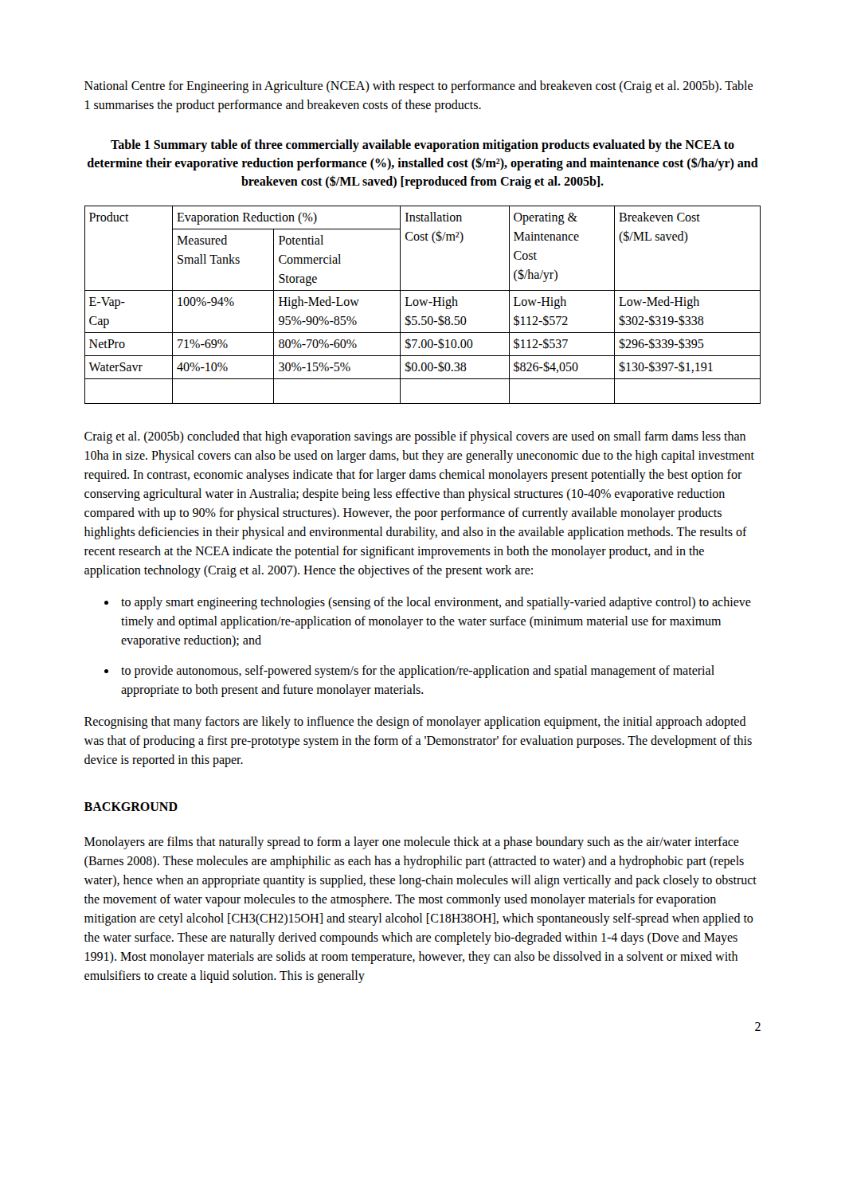National Centre for Engineering in Agriculture (NCEA) with respect to performance and breakeven cost (Craig et al. 2005b). Table 1 summarises the product performance and breakeven costs of these products.
Table 1 Summary table of three commercially available evaporation mitigation products evaluated by the NCEA to determine their evaporative reduction performance (%), installed cost ($/m²), operating and maintenance cost ($/ha/yr) and breakeven cost ($/ML saved) [reproduced from Craig et al. 2005b].
| Product | Evaporation Reduction (%) | Installation Cost ($/m²) | Operating & Maintenance Cost ($/ha/yr) | Breakeven Cost ($/ML saved) |
| Measured Small Tanks | Potential Commercial Storage |
| E-Vap- Cap | 100%-94% | High-Med-Low 95%-90%-85% | Low-High $5.50-$8.50 | Low-High $112-$572 | Low-Med-High $302-$319-$338 |
| NetPro | 71%-69% | 80%-70%-60% | $7.00-$10.00 | $112-$537 | $296-$339-$395 |
| WaterSavr | 40%-10% | 30%-15%-5% | $0.00-$0.38 | $826-$4,050 | $130-$397-$1,191 |
Craig et al. (2005b) concluded that high evaporation savings are possible if physical covers are used on small farm dams less than 10ha in size. Physical covers can also be used on larger dams, but they are generally uneconomic due to the high capital investment required. In contrast, economic analyses indicate that for larger dams chemical monolayers present potentially the best option for conserving agricultural water in Australia; despite being less effective than physical structures (10-40% evaporative reduction compared with up to 90% for physical structures). However, the poor performance of currently available monolayer products highlights deficiencies in their physical and environmental durability, and also in the available application methods. The results of recent research at the NCEA indicate the potential for significant improvements in both the monolayer product, and in the application technology (Craig et al. 2007). Hence the objectives of the present work are:
to apply smart engineering technologies (sensing of the local environment, and spatially-varied adaptive control) to achieve timely and optimal application/re-application of monolayer to the water surface (minimum material use for maximum evaporative reduction); and
to provide autonomous, self-powered system/s for the application/re-application and spatial management of material appropriate to both present and future monolayer materials.
Recognising that many factors are likely to influence the design of monolayer application equipment, the initial approach adopted was that of producing a first pre-prototype system in the form of a 'Demonstrator' for evaluation purposes. The development of this device is reported in this paper.
BACKGROUND
Monolayers are films that naturally spread to form a layer one molecule thick at a phase boundary such as the air/water interface (Barnes 2008). These molecules are amphiphilic as each has a hydrophilic part (attracted to water) and a hydrophobic part (repels water), hence when an appropriate quantity is supplied, these long-chain molecules will align vertically and pack closely to obstruct the movement of water vapour molecules to the atmosphere. The most commonly used monolayer materials for evaporation mitigation are cetyl alcohol [CH3(CH2)15OH] and stearyl alcohol [C18H38OH], which spontaneously self-spread when applied to the water surface. These are naturally derived compounds which are completely bio-degraded within 1-4 days (Dove and Mayes 1991). Most monolayer materials are solids at room temperature, however, they can also be dissolved in a solvent or mixed with emulsifiers to create a liquid solution. This is generally
2